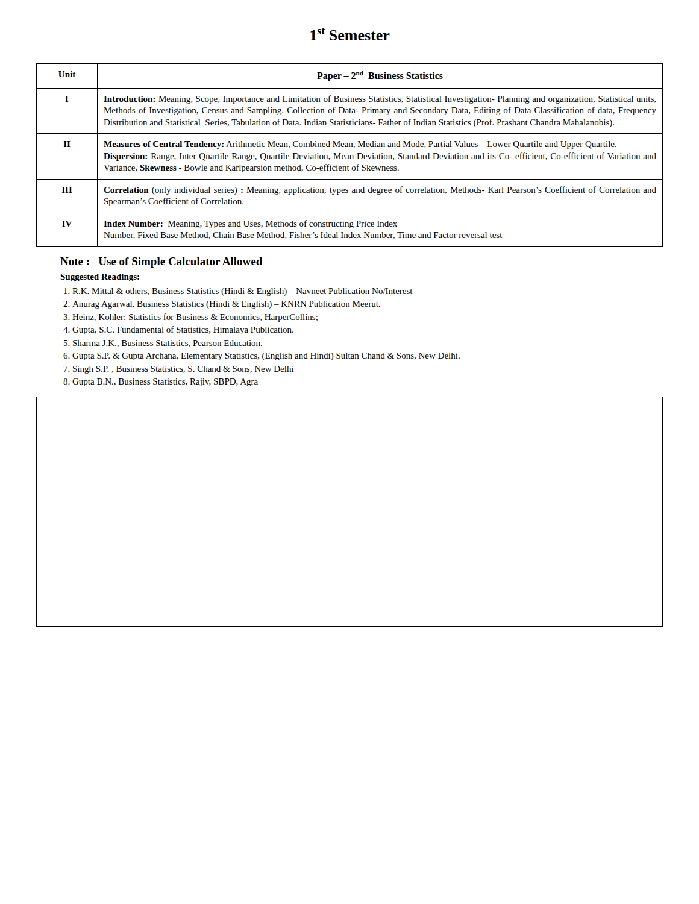1st Semester
| Unit | Paper – 2 nd Business Statistics |
| --- | --- |
| I | Introduction: Meaning, Scope, Importance and Limitation of Business Statistics, Statistical Investigation- Planning and organization, Statistical units, Methods of Investigation, Census and Sampling. Collection of Data- Primary and Secondary Data, Editing of Data Classification of data, Frequency Distribution and Statistical Series, Tabulation of Data. Indian Statisticians- Father of Indian Statistics (Prof. Prashant Chandra Mahalanobis). |
| II | Measures of Central Tendency: Arithmetic Mean, Combined Mean, Median and Mode, Partial Values – Lower Quartile and Upper Quartile. Dispersion: Range, Inter Quartile Range, Quartile Deviation, Mean Deviation, Standard Deviation and its Co- efficient, Co-efficient of Variation and Variance, Skewness - Bowle and Karlpearsion method, Co-efficient of Skewness. |
| III | Correlation (only individual series) : Meaning, application, types and degree of correlation, Methods- Karl Pearson’s Coefficient of Correlation and Spearman’s Coefficient of Correlation. |
| IV | Index Number: Meaning, Types and Uses, Methods of constructing Price Index Number, Fixed Base Method, Chain Base Method, Fisher’s Ideal Index Number, Time and Factor reversal test |
Note : Use of Simple Calculator Allowed
Suggested Readings:
R.K. Mittal & others, Business Statistics (Hindi & English) – Navneet Publication No/Interest
Anurag Agarwal, Business Statistics (Hindi & English) – KNRN Publication Meerut.
Heinz, Kohler: Statistics for Business & Economics, HarperCollins;
Gupta, S.C. Fundamental of Statistics, Himalaya Publication.
Sharma J.K., Business Statistics, Pearson Education.
Gupta S.P. & Gupta Archana, Elementary Statistics, (English and Hindi) Sultan Chand & Sons, New Delhi.
Singh S.P. , Business Statistics, S. Chand & Sons, New Delhi
Gupta B.N., Business Statistics, Rajiv, SBPD, Agra